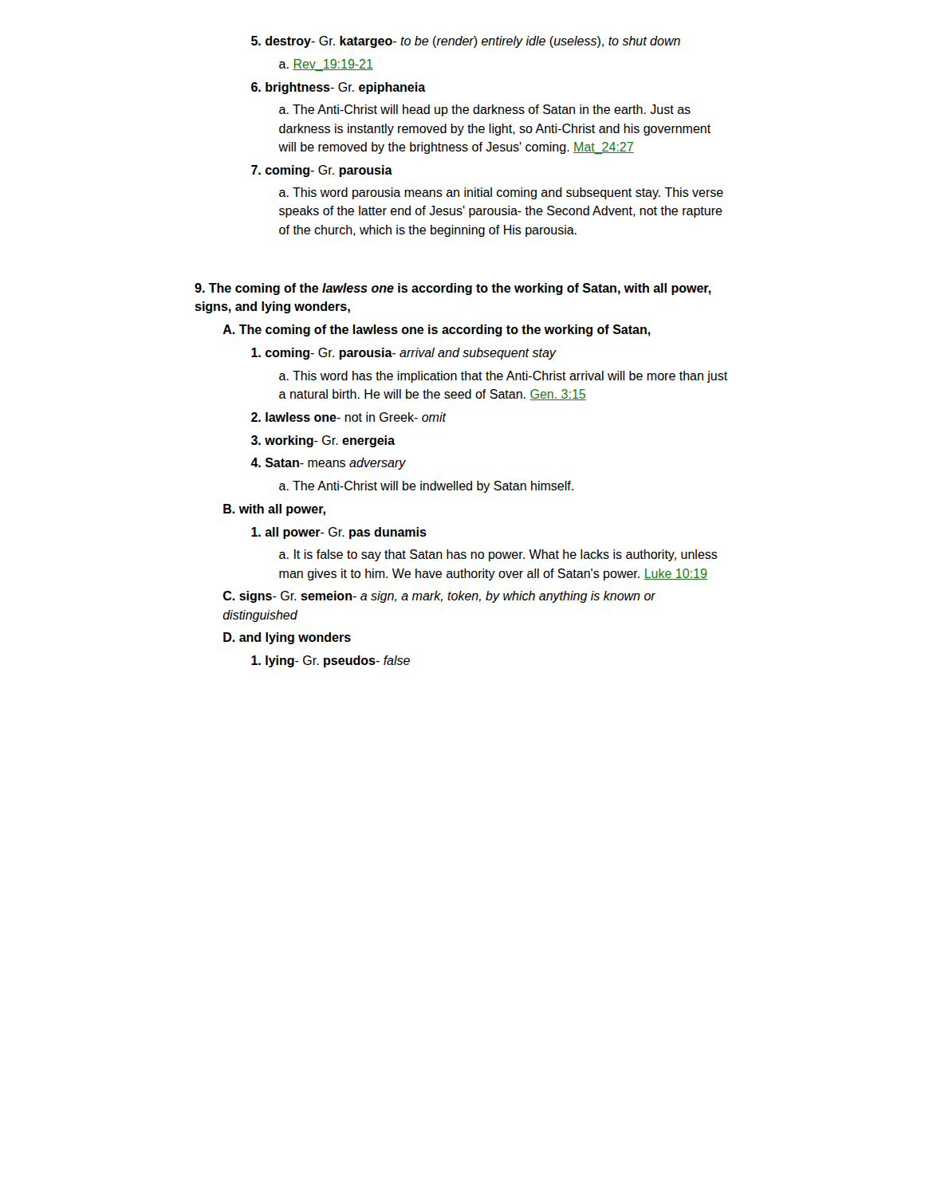5. destroy- Gr. katargeo- to be (render) entirely idle (useless), to shut down
a. Rev_19:19-21
6. brightness- Gr. epiphaneia
a. The Anti-Christ will head up the darkness of Satan in the earth. Just as darkness is instantly removed by the light, so Anti-Christ and his government will be removed by the brightness of Jesus' coming. Mat_24:27
7. coming- Gr. parousia
a. This word parousia means an initial coming and subsequent stay. This verse speaks of the latter end of Jesus' parousia- the Second Advent, not the rapture of the church, which is the beginning of His parousia.
9. The coming of the lawless one is according to the working of Satan, with all power, signs, and lying wonders,
A. The coming of the lawless one is according to the working of Satan,
1. coming- Gr. parousia- arrival and subsequent stay
a. This word has the implication that the Anti-Christ arrival will be more than just a natural birth. He will be the seed of Satan. Gen. 3:15
2. lawless one- not in Greek- omit
3. working- Gr. energeia
4. Satan- means adversary
a. The Anti-Christ will be indwelled by Satan himself.
B. with all power,
1. all power- Gr. pas dunamis
a. It is false to say that Satan has no power. What he lacks is authority, unless man gives it to him. We have authority over all of Satan's power. Luke 10:19
C. signs- Gr. semeion- a sign, a mark, token, by which anything is known or distinguished
D. and lying wonders
1. lying- Gr. pseudos- false